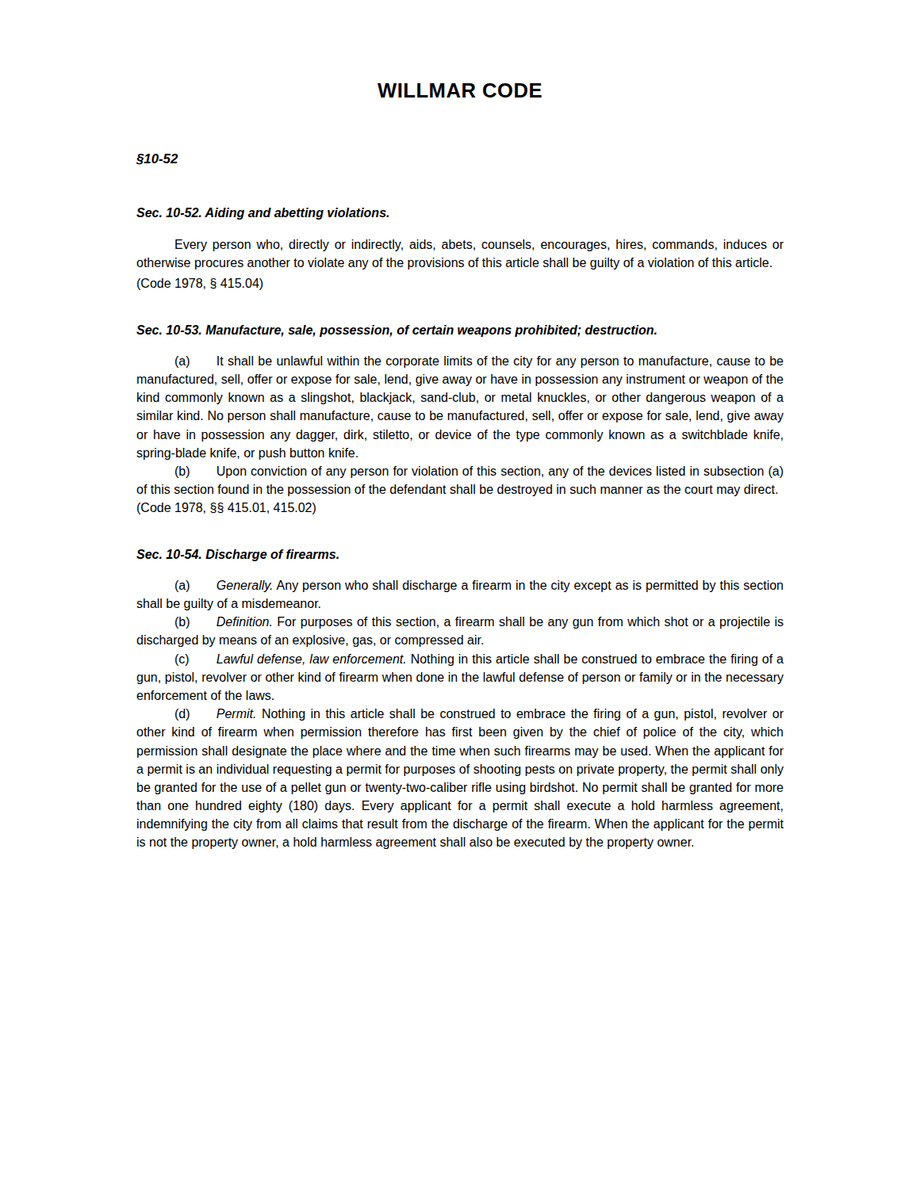WILLMAR CODE
§10-52
Sec. 10-52. Aiding and abetting violations.
Every person who, directly or indirectly, aids, abets, counsels, encourages, hires, commands, induces or otherwise procures another to violate any of the provisions of this article shall be guilty of a violation of this article.
(Code 1978, § 415.04)
Sec. 10-53. Manufacture, sale, possession, of certain weapons prohibited; destruction.
(a) It shall be unlawful within the corporate limits of the city for any person to manufacture, cause to be manufactured, sell, offer or expose for sale, lend, give away or have in possession any instrument or weapon of the kind commonly known as a slingshot, blackjack, sand-club, or metal knuckles, or other dangerous weapon of a similar kind. No person shall manufacture, cause to be manufactured, sell, offer or expose for sale, lend, give away or have in possession any dagger, dirk, stiletto, or device of the type commonly known as a switchblade knife, spring-blade knife, or push button knife.
(b) Upon conviction of any person for violation of this section, any of the devices listed in subsection (a) of this section found in the possession of the defendant shall be destroyed in such manner as the court may direct.
(Code 1978, §§ 415.01, 415.02)
Sec. 10-54. Discharge of firearms.
(a) Generally. Any person who shall discharge a firearm in the city except as is permitted by this section shall be guilty of a misdemeanor.
(b) Definition. For purposes of this section, a firearm shall be any gun from which shot or a projectile is discharged by means of an explosive, gas, or compressed air.
(c) Lawful defense, law enforcement. Nothing in this article shall be construed to embrace the firing of a gun, pistol, revolver or other kind of firearm when done in the lawful defense of person or family or in the necessary enforcement of the laws.
(d) Permit. Nothing in this article shall be construed to embrace the firing of a gun, pistol, revolver or other kind of firearm when permission therefore has first been given by the chief of police of the city, which permission shall designate the place where and the time when such firearms may be used. When the applicant for a permit is an individual requesting a permit for purposes of shooting pests on private property, the permit shall only be granted for the use of a pellet gun or twenty-two-caliber rifle using birdshot. No permit shall be granted for more than one hundred eighty (180) days. Every applicant for a permit shall execute a hold harmless agreement, indemnifying the city from all claims that result from the discharge of the firearm. When the applicant for the permit is not the property owner, a hold harmless agreement shall also be executed by the property owner.